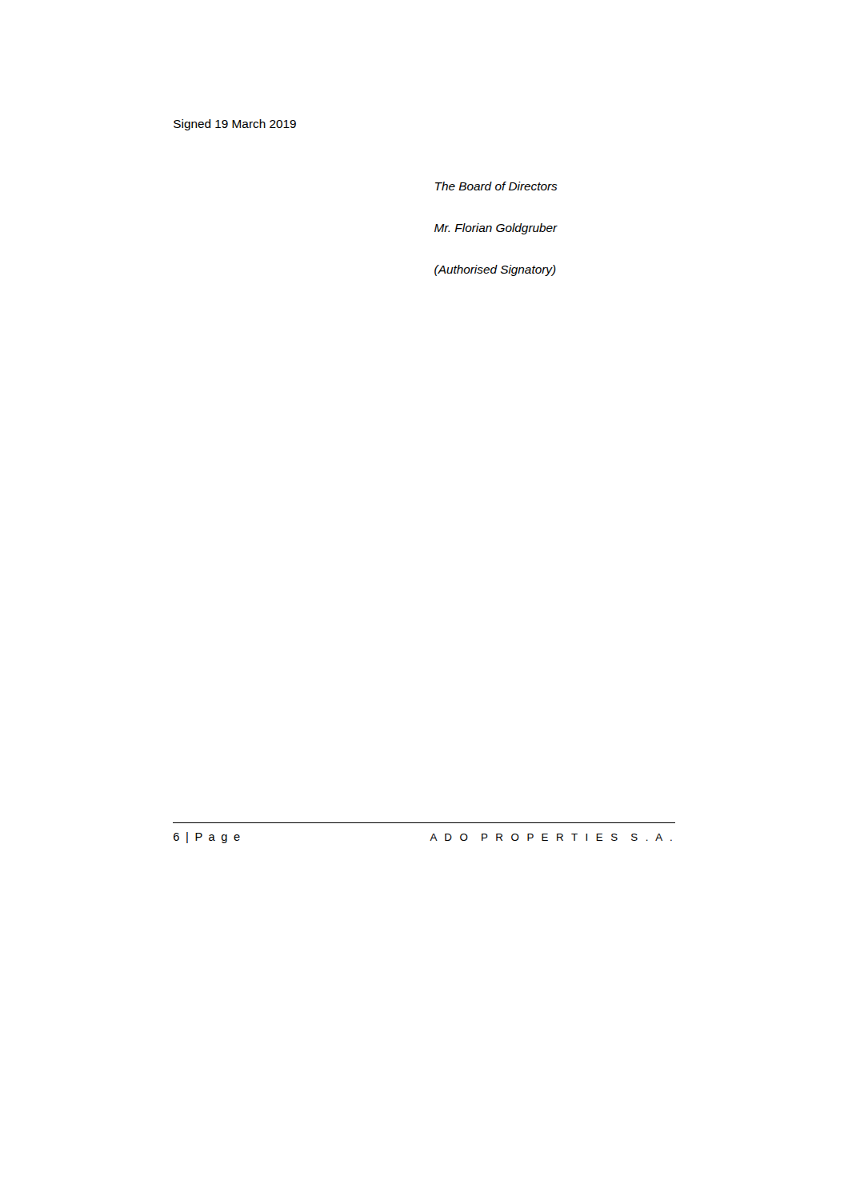Signed 19 March 2019
The Board of Directors
Mr. Florian Goldgruber
(Authorised Signatory)
6 | P a g e A D O P R O P E R T I E S S . A .